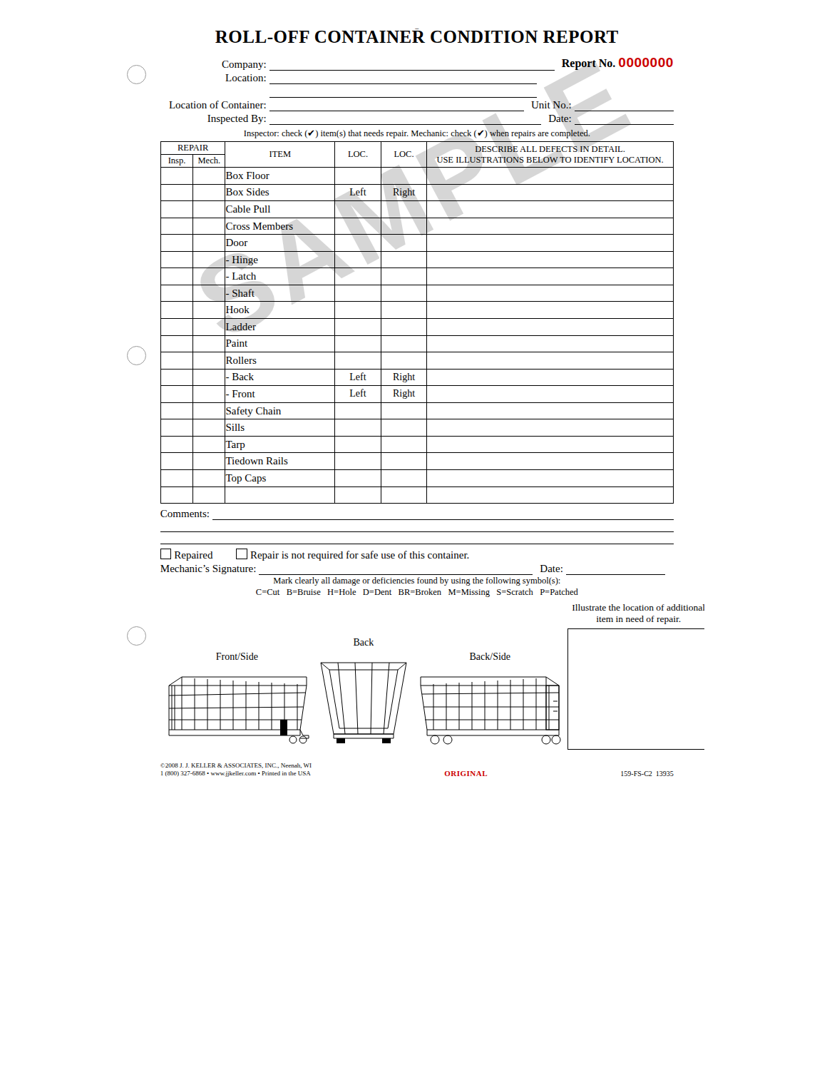SAMPLE
_
ROLL-OFF CONTAINER CONDITION REPORT
Company:
Report No. 0000000
Location:
Location of Container:
Unit No.:
Inspected By:
Date:
Inspector: check (✔) item(s) that needs repair. Mechanic: check (✔) when repairs are completed.
| REPAIR | ITEM | LOC. | LOC. | DESCRIBE ALL DEFECTS IN DETAIL. USE ILLUSTRATIONS BELOW TO IDENTIFY LOCATION. |
| --- | --- | --- | --- | --- |
| Insp. | Mech. |
| | | Box Floor | | | |
| | | Box Sides | Left | Right | |
| | | Cable Pull | | | |
| | | Cross Members | | | |
| | | Door | | | |
| | | - Hinge | | | |
| | | - Latch | | | |
| | | - Shaft | | | |
| | | Hook | | | |
| | | Ladder | | | |
| | | Paint | | | |
| | | Rollers | | | |
| | | - Back | Left | Right | |
| | | - Front | Left | Right | |
| | | Safety Chain | | | |
| | | Sills | | | |
| | | Tarp | | | |
| | | Tiedown Rails | | | |
| | | Top Caps | | | |
Comments:
Repaired Repair is not required for safe use of this container.
Mechanic’s Signature:
Date:
Mark clearly all damage or deficiencies found by using the following symbol(s):
C=Cut B=Bruise H=Hole D=Dent BR=Broken M=Missing S=Scratch P=Patched
Front/Side
Back
Back/Side
Illustrate the location of additional item in need of repair.
©2008 J. J. KELLER & ASSOCIATES, INC., Neenah, WI
1 (800) 327-6868 • www.jjkeller.com • Printed in the USA
ORIGINAL
159-FS-C2 13935